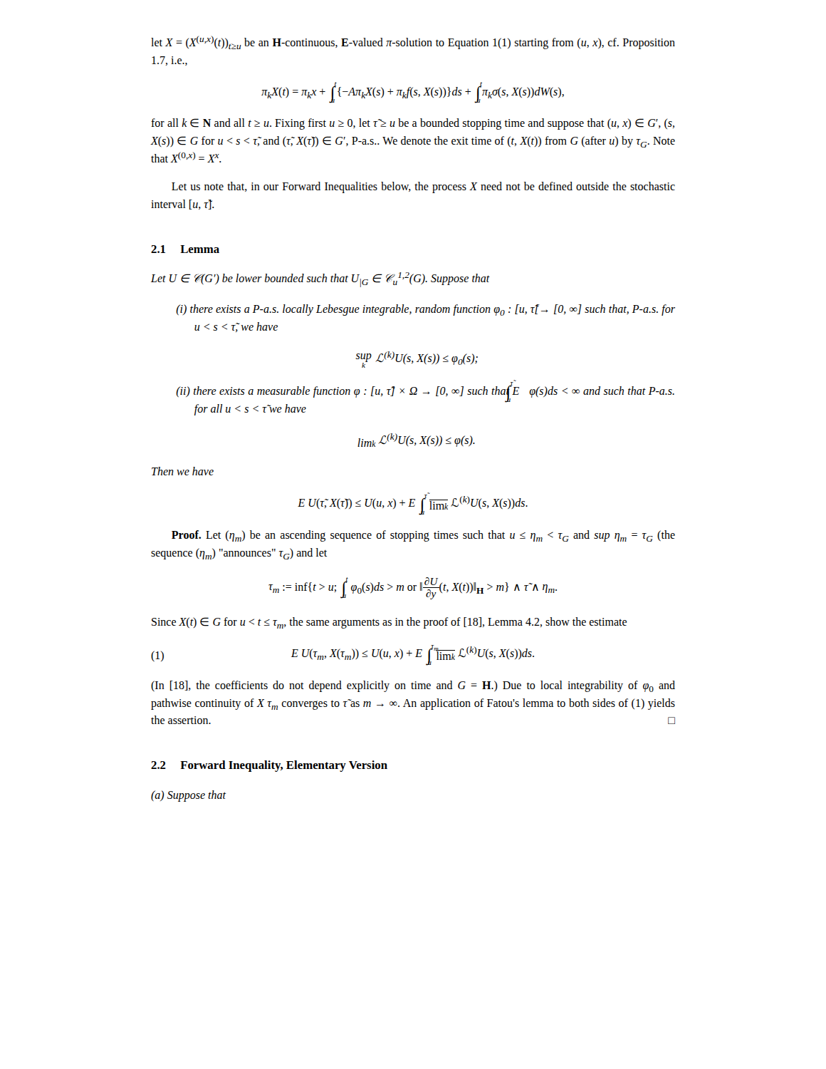let X = (X(u,x)(t))t≥u be an H-continuous, E-valued π-solution to Equation 1(1) starting from (u, x), cf. Proposition 1.7, i.e.,
πkX(t) = πkx + ∫tu{−AπkX(s) + πkf(s, X(s))}ds + ∫tu πkσ(s, X(s))dW(s),
for all k ∈ N and all t ≥ u. Fixing first u ≥ 0, let τ̃ ≥ u be a bounded stopping time and suppose that (u, x) ∈ G′, (s, X(s)) ∈ G for u < s < τ̃, and (τ̃, X(τ̃)) ∈ G′, P-a.s.. We denote the exit time of (t, X(t)) from G (after u) by τG. Note that X(0,x) = Xx.
Let us note that, in our Forward Inequalities below, the process X need not be defined outside the stochastic interval [u, τ̃].
2.1 Lemma
Let U ∈ 𝒞(G′) be lower bounded such that U|G ∈ 𝒞u1,2(G). Suppose that
(i) there exists a P-a.s. locally Lebesgue integrable, random function φ0 : [u, τ̃[→ [0, ∞] such that, P-a.s. for u < s < τ̃, we have
sup k ℒ(k)U(s, X(s)) ≤ φ0(s);
(ii) there exists a measurable function φ : [u, τ̃] × Ω → [0, ∞] such that E ∫τ̃u φ(s)ds < ∞ and such that P-a.s. for all u < s < τ̃ we have
limk ℒ(k)U(s, X(s)) ≤ φ(s).
Then we have
E U(τ̃, X(τ̃)) ≤ U(u, x) + E ∫τ̃u limk ℒ(k)U(s, X(s))ds.
Proof. Let (ηm) be an ascending sequence of stopping times such that u ≤ ηm < τG and sup ηm = τG (the sequence (ηm) "announces" τG) and let
τm := inf{t > u; ∫tu φ0(s)ds > m or ‖∂U∂y(t, X(t))‖H > m} ∧ τ̃ ∧ ηm.
Since X(t) ∈ G for u < t ≤ τm, the same arguments as in the proof of [18], Lemma 4.2, show the estimate
(1) E U(τm, X(τm)) ≤ U(u, x) + E ∫τm u limk ℒ(k)U(s, X(s))ds.
(In [18], the coefficients do not depend explicitly on time and G = H.) Due to local integrability of φ0 and pathwise continuity of X τm converges to τ̃ as m → ∞. An application of Fatou's lemma to both sides of (1) yields the assertion. □
2.2 Forward Inequality, Elementary Version
(a) Suppose that